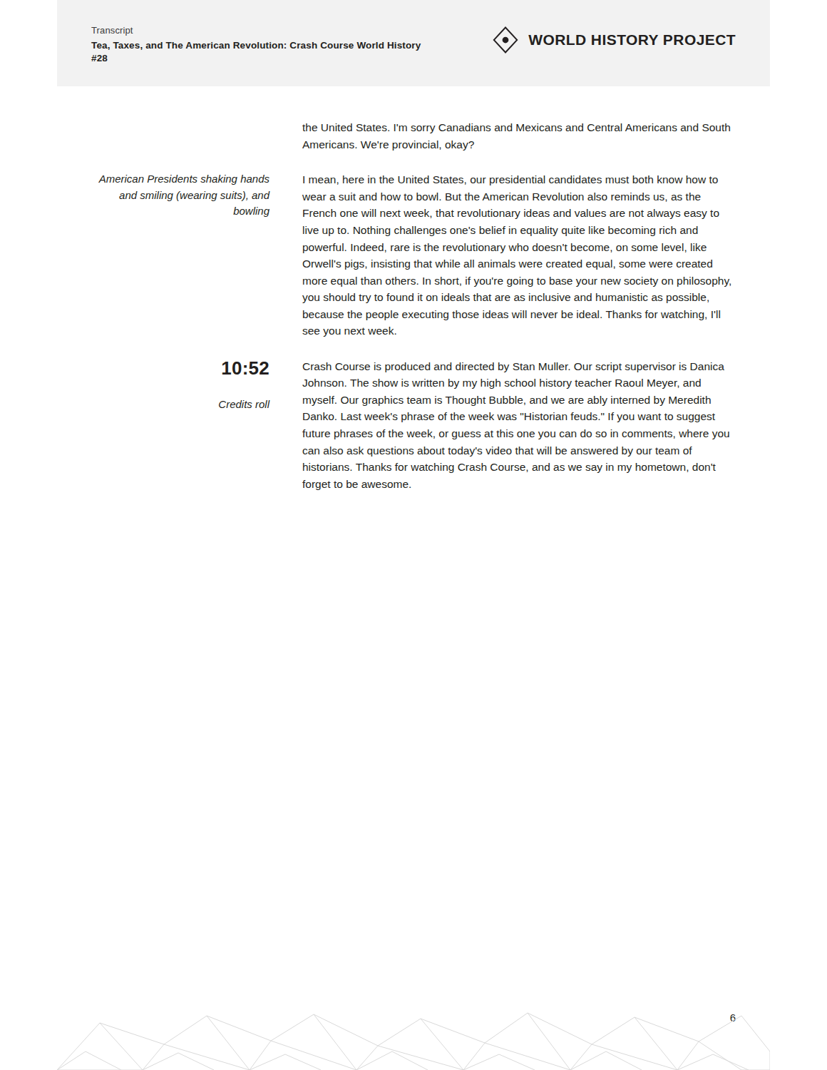Transcript
Tea, Taxes, and The American Revolution: Crash Course World History
#28
WORLD HISTORY PROJECT
the United States. I'm sorry Canadians and Mexicans and Central Americans and South Americans. We're provincial, okay?
American Presidents shaking hands and smiling (wearing suits), and bowling
I mean, here in the United States, our presidential candidates must both know how to wear a suit and how to bowl. But the American Revolution also reminds us, as the French one will next week, that revolutionary ideas and values are not always easy to live up to. Nothing challenges one's belief in equality quite like becoming rich and powerful. Indeed, rare is the revolutionary who doesn't become, on some level, like Orwell's pigs, insisting that while all animals were created equal, some were created more equal than others. In short, if you're going to base your new society on philosophy, you should try to found it on ideals that are as inclusive and humanistic as possible, because the people executing those ideas will never be ideal. Thanks for watching, I'll see you next week.
10:52 Credits roll
Crash Course is produced and directed by Stan Muller. Our script supervisor is Danica Johnson. The show is written by my high school history teacher Raoul Meyer, and myself. Our graphics team is Thought Bubble, and we are ably interned by Meredith Danko. Last week's phrase of the week was "Historian feuds." If you want to suggest future phrases of the week, or guess at this one you can do so in comments, where you can also ask questions about today's video that will be answered by our team of historians. Thanks for watching Crash Course, and as we say in my hometown, don't forget to be awesome.
6